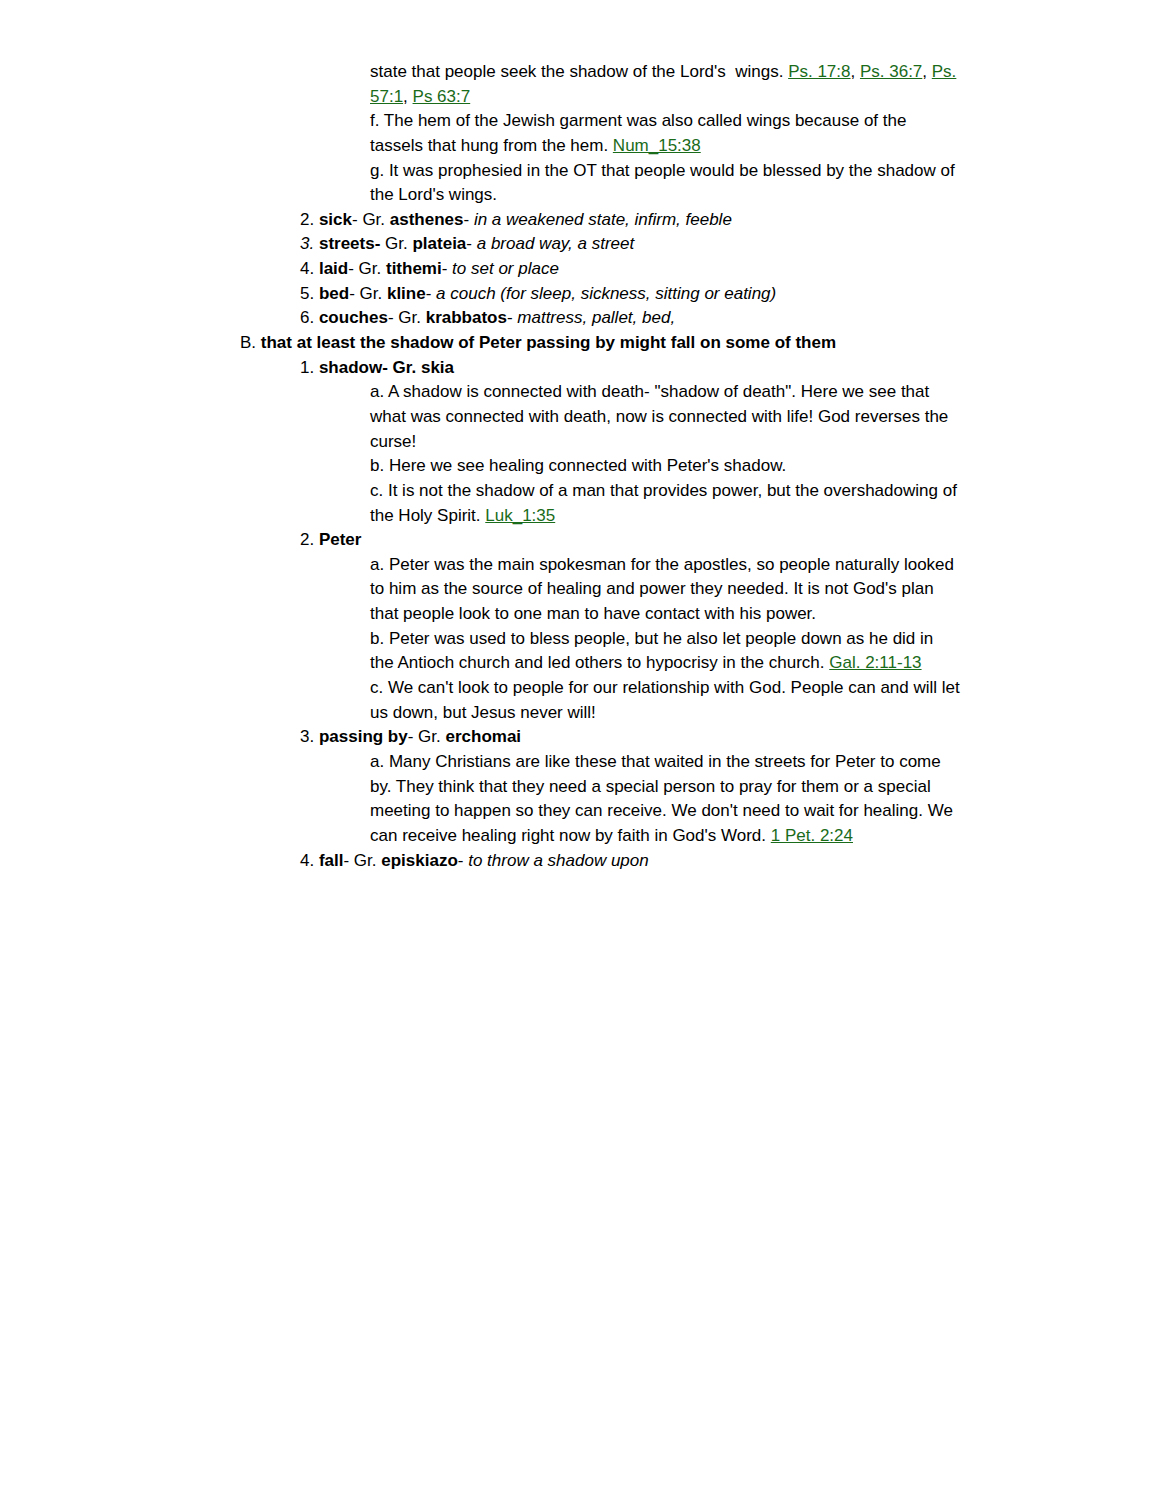state that people seek the shadow of the Lord's wings. Ps. 17:8, Ps. 36:7, Ps. 57:1, Ps 63:7
f. The hem of the Jewish garment was also called wings because of the tassels that hung from the hem. Num_15:38
g. It was prophesied in the OT that people would be blessed by the shadow of the Lord's wings.
2. sick- Gr. asthenes- in a weakened state, infirm, feeble
3. streets- Gr. plateia- a broad way, a street
4. laid- Gr. tithemi- to set or place
5. bed- Gr. kline- a couch (for sleep, sickness, sitting or eating)
6. couches- Gr. krabbatos- mattress, pallet, bed,
B. that at least the shadow of Peter passing by might fall on some of them
1. shadow- Gr. skia
a. A shadow is connected with death- "shadow of death". Here we see that what was connected with death, now is connected with life! God reverses the curse!
b. Here we see healing connected with Peter's shadow.
c. It is not the shadow of a man that provides power, but the overshadowing of the Holy Spirit. Luk_1:35
2. Peter
a. Peter was the main spokesman for the apostles, so people naturally looked to him as the source of healing and power they needed. It is not God's plan that people look to one man to have contact with his power.
b. Peter was used to bless people, but he also let people down as he did in the Antioch church and led others to hypocrisy in the church. Gal. 2:11-13
c. We can't look to people for our relationship with God. People can and will let us down, but Jesus never will!
3. passing by- Gr. erchomai
a. Many Christians are like these that waited in the streets for Peter to come by. They think that they need a special person to pray for them or a special meeting to happen so they can receive. We don't need to wait for healing. We can receive healing right now by faith in God's Word. 1 Pet. 2:24
4. fall- Gr. episkiazo- to throw a shadow upon